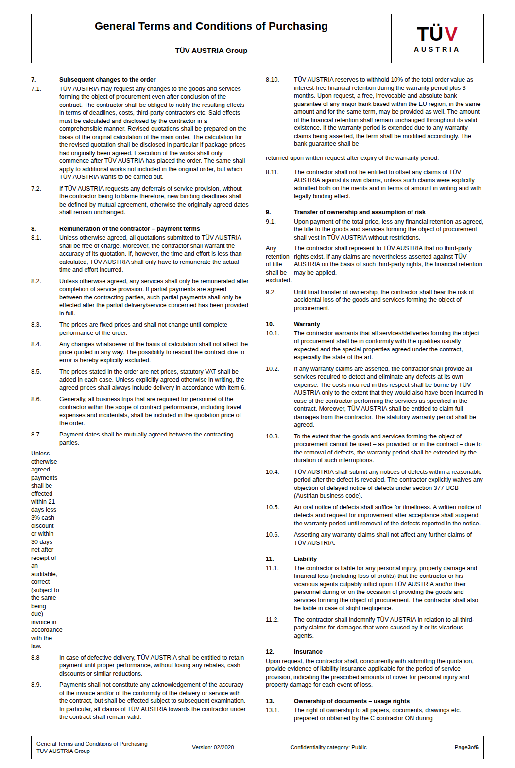General Terms and Conditions of Purchasing
TÜV AUSTRIA Group
TÜV
AUSTRIA
7. Subsequent changes to the order
7.1.
TÜV AUSTRIA may request any changes to the goods and services forming the object of procurement even after conclusion of the contract. The contractor shall be obliged to notify the resulting effects in terms of deadlines, costs, third-party contractors etc. Said effects must be calculated and disclosed by the contractor in a comprehensible manner. Revised quotations shall be prepared on the basis of the original calculation of the main order. The calculation for the revised quotation shall be disclosed in particular if package prices had originally been agreed. Execution of the works shall only commence after TÜV AUSTRIA has placed the order. The same shall apply to additional works not included in the original order, but which TÜV AUSTRIA wants to be carried out.
7.2.
If TÜV AUSTRIA requests any deferrals of service provision, without the contractor being to blame therefore, new binding deadlines shall be defined by mutual agreement, otherwise the originally agreed dates shall remain unchanged.
8. Remuneration of the contractor – payment terms
8.1.
Unless otherwise agreed, all quotations submitted to TÜV AUSTRIA shall be free of charge. Moreover, the contractor shall warrant the accuracy of its quotation. If, however, the time and effort is less than calculated, TÜV AUSTRIA shall only have to remunerate the actual time and effort incurred.
8.2.
Unless otherwise agreed, any services shall only be remunerated after completion of service provision. If partial payments are agreed between the contracting parties, such partial payments shall only be effected after the partial delivery/service concerned has been provided in full.
8.3.
The prices are fixed prices and shall not change until complete performance of the order.
8.4.
Any changes whatsoever of the basis of calculation shall not affect the price quoted in any way. The possibility to rescind the contract due to error is hereby explicitly excluded.
8.5.
The prices stated in the order are net prices, statutory VAT shall be added in each case. Unless explicitly agreed otherwise in writing, the agreed prices shall always include delivery in accordance with item 6.
8.6.
Generally, all business trips that are required for personnel of the contractor within the scope of contract performance, including travel expenses and incidentals, shall be included in the quotation price of the order.
8.7.
Payment dates shall be mutually agreed between the contracting parties.
Unless otherwise agreed, payments shall be effected within 21 days less 3% cash discount or within 30 days net after receipt of an auditable, correct (subject to the same being due) invoice in accordance with the law.
8.8
In case of defective delivery, TÜV AUSTRIA shall be entitled to retain payment until proper performance, without losing any rebates, cash discounts or similar reductions.
8.9.
Payments shall not constitute any acknowledgement of the accuracy of the invoice and/or of the conformity of the delivery or service with the contract, but shall be effected subject to subsequent examination. In particular, all claims of TÜV AUSTRIA towards the contractor under the contract shall remain valid.
8.10.
TÜV AUSTRIA reserves to withhold 10% of the total order value as interest-free financial retention during the warranty period plus 3 months. Upon request, a free, irrevocable and absolute bank guarantee of any major bank based within the EU region, in the same amount and for the same term, may be provided as well. The amount of the financial retention shall remain unchanged throughout its valid existence. If the warranty period is extended due to any warranty claims being asserted, the term shall be modified accordingly. The bank guarantee shall be
returned upon written request after expiry of the warranty period.
8.11.
The contractor shall not be entitled to offset any claims of TÜV AUSTRIA against its own claims, unless such claims were explicitly admitted both on the merits and in terms of amount in writing and with legally binding effect.
9. Transfer of ownership and assumption of risk
9.1.
Upon payment of the total price, less any financial retention as agreed, the title to the goods and services forming the object of procurement shall vest in TÜV AUSTRIA without restrictions.
Any retention of title shall be excluded.
The contractor shall represent to TÜV AUSTRIA that no third-party rights exist. If any claims are nevertheless asserted against TÜV AUSTRIA on the basis of such third-party rights, the financial retention may be applied.
9.2.
Until final transfer of ownership, the contractor shall bear the risk of accidental loss of the goods and services forming the object of procurement.
10. Warranty
10.1.
The contractor warrants that all services/deliveries forming the object of procurement shall be in conformity with the qualities usually expected and the special properties agreed under the contract, especially the state of the art.
10.2.
If any warranty claims are asserted, the contractor shall provide all services required to detect and eliminate any defects at its own expense. The costs incurred in this respect shall be borne by TÜV AUSTRIA only to the extent that they would also have been incurred in case of the contractor performing the services as specified in the contract. Moreover, TÜV AUSTRIA shall be entitled to claim full damages from the contractor. The statutory warranty period shall be agreed.
10.3.
To the extent that the goods and services forming the object of procurement cannot be used – as provided for in the contract – due to the removal of defects, the warranty period shall be extended by the duration of such interruptions.
10.4.
TÜV AUSTRIA shall submit any notices of defects within a reasonable period after the defect is revealed. The contractor explicitly waives any objection of delayed notice of defects under section 377 UGB (Austrian business code).
10.5.
An oral notice of defects shall suffice for timeliness. A written notice of defects and request for improvement after acceptance shall suspend the warranty period until removal of the defects reported in the notice.
10.6.
Asserting any warranty claims shall not affect any further claims of TÜV AUSTRIA.
11. Liability
11.1.
The contractor is liable for any personal injury, property damage and financial loss (including loss of profits) that the contractor or his vicarious agents culpably inflict upon TÜV AUSTRIA and/or their personnel during or on the occasion of providing the goods and services forming the object of procurement. The contractor shall also be liable in case of slight negligence.
11.2.
The contractor shall indemnify TÜV AUSTRIA in relation to all third-party claims for damages that were caused by it or its vicarious agents.
12. Insurance
Upon request, the contractor shall, concurrently with submitting the quotation, provide evidence of liability insurance applicable for the period of service provision, indicating the prescribed amounts of cover for personal injury and property damage for each event of loss.
13. Ownership of documents – usage rights
13.1.
The right of ownership to all papers, documents, drawings etc. prepared or obtained by the C contractor ON during
General Terms and Conditions of Purchasing TÜV AUSTRIA Group
Version: 02/2020
Confidentiality category: Public
Page 3 of 6